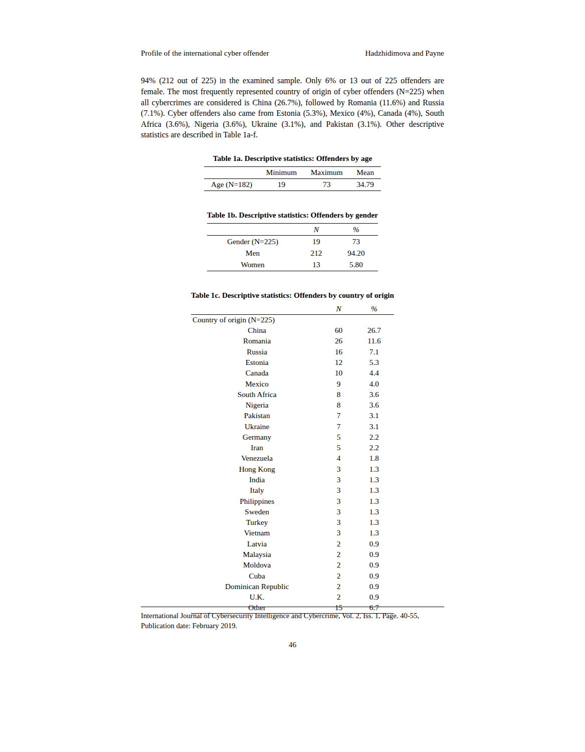Profile of the international cyber offender Hadzhidimova and Payne
94% (212 out of 225) in the examined sample. Only 6% or 13 out of 225 offenders are female. The most frequently represented country of origin of cyber offenders (N=225) when all cybercrimes are considered is China (26.7%), followed by Romania (11.6%) and Russia (7.1%). Cyber offenders also came from Estonia (5.3%), Mexico (4%), Canada (4%), South Africa (3.6%), Nigeria (3.6%), Ukraine (3.1%), and Pakistan (3.1%). Other descriptive statistics are described in Table 1a-f.
Table 1a. Descriptive statistics: Offenders by age
| | Minimum | Maximum | Mean |
| --- | --- | --- | --- |
| Age (N=182) | 19 | 73 | 34.79 |
Table 1b. Descriptive statistics: Offenders by gender
| | N | % |
| --- | --- | --- |
| Gender (N=225) | 19 | 73 |
| Men | 212 | 94.20 |
| Women | 13 | 5.80 |
Table 1c. Descriptive statistics: Offenders by country of origin
| | N | % |
| --- | --- | --- |
| Country of origin (N=225) | | |
| China | 60 | 26.7 |
| Romania | 26 | 11.6 |
| Russia | 16 | 7.1 |
| Estonia | 12 | 5.3 |
| Canada | 10 | 4.4 |
| Mexico | 9 | 4.0 |
| South Africa | 8 | 3.6 |
| Nigeria | 8 | 3.6 |
| Pakistan | 7 | 3.1 |
| Ukraine | 7 | 3.1 |
| Germany | 5 | 2.2 |
| Iran | 5 | 2.2 |
| Venezuela | 4 | 1.8 |
| Hong Kong | 3 | 1.3 |
| India | 3 | 1.3 |
| Italy | 3 | 1.3 |
| Philippines | 3 | 1.3 |
| Sweden | 3 | 1.3 |
| Turkey | 3 | 1.3 |
| Vietnam | 3 | 1.3 |
| Latvia | 2 | 0.9 |
| Malaysia | 2 | 0.9 |
| Moldova | 2 | 0.9 |
| Cuba | 2 | 0.9 |
| Dominican Republic | 2 | 0.9 |
| U.K. | 2 | 0.9 |
| Other | 15 | 6.7 |
International Journal of Cybersecurity Intelligence and Cybercrime, Vol. 2, Iss. 1, Page. 40-55, Publication date: February 2019.
46